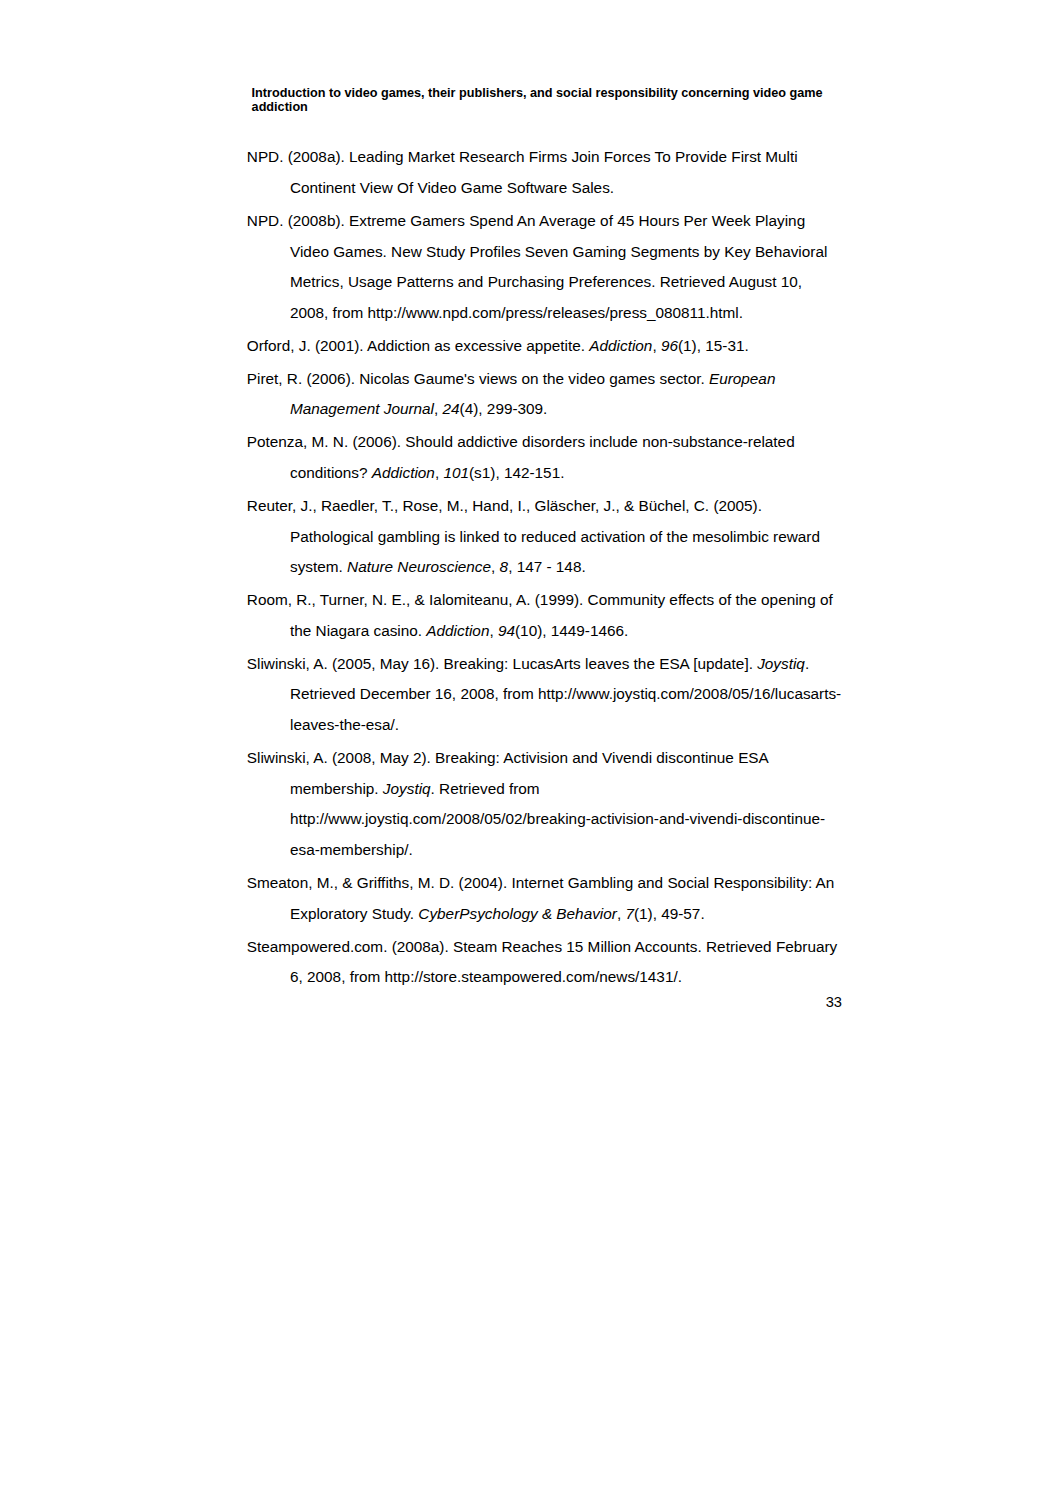Introduction to video games, their publishers, and social responsibility concerning video game addiction
NPD. (2008a). Leading Market Research Firms Join Forces To Provide First Multi Continent View Of Video Game Software Sales.
NPD. (2008b). Extreme Gamers Spend An Average of 45 Hours Per Week Playing Video Games. New Study Profiles Seven Gaming Segments by Key Behavioral Metrics, Usage Patterns and Purchasing Preferences. Retrieved August 10, 2008, from http://www.npd.com/press/releases/press_080811.html.
Orford, J. (2001). Addiction as excessive appetite. Addiction, 96(1), 15-31.
Piret, R. (2006). Nicolas Gaume's views on the video games sector. European Management Journal, 24(4), 299-309.
Potenza, M. N. (2006). Should addictive disorders include non-substance-related conditions? Addiction, 101(s1), 142-151.
Reuter, J., Raedler, T., Rose, M., Hand, I., Gläscher, J., & Büchel, C. (2005). Pathological gambling is linked to reduced activation of the mesolimbic reward system. Nature Neuroscience, 8, 147 - 148.
Room, R., Turner, N. E., & Ialomiteanu, A. (1999). Community effects of the opening of the Niagara casino. Addiction, 94(10), 1449-1466.
Sliwinski, A. (2005, May 16). Breaking: LucasArts leaves the ESA [update]. Joystiq. Retrieved December 16, 2008, from http://www.joystiq.com/2008/05/16/lucasarts-leaves-the-esa/.
Sliwinski, A. (2008, May 2). Breaking: Activision and Vivendi discontinue ESA membership. Joystiq. Retrieved from http://www.joystiq.com/2008/05/02/breaking-activision-and-vivendi-discontinue-esa-membership/.
Smeaton, M., & Griffiths, M. D. (2004). Internet Gambling and Social Responsibility: An Exploratory Study. CyberPsychology & Behavior, 7(1), 49-57.
Steampowered.com. (2008a). Steam Reaches 15 Million Accounts. Retrieved February 6, 2008, from http://store.steampowered.com/news/1431/.
33